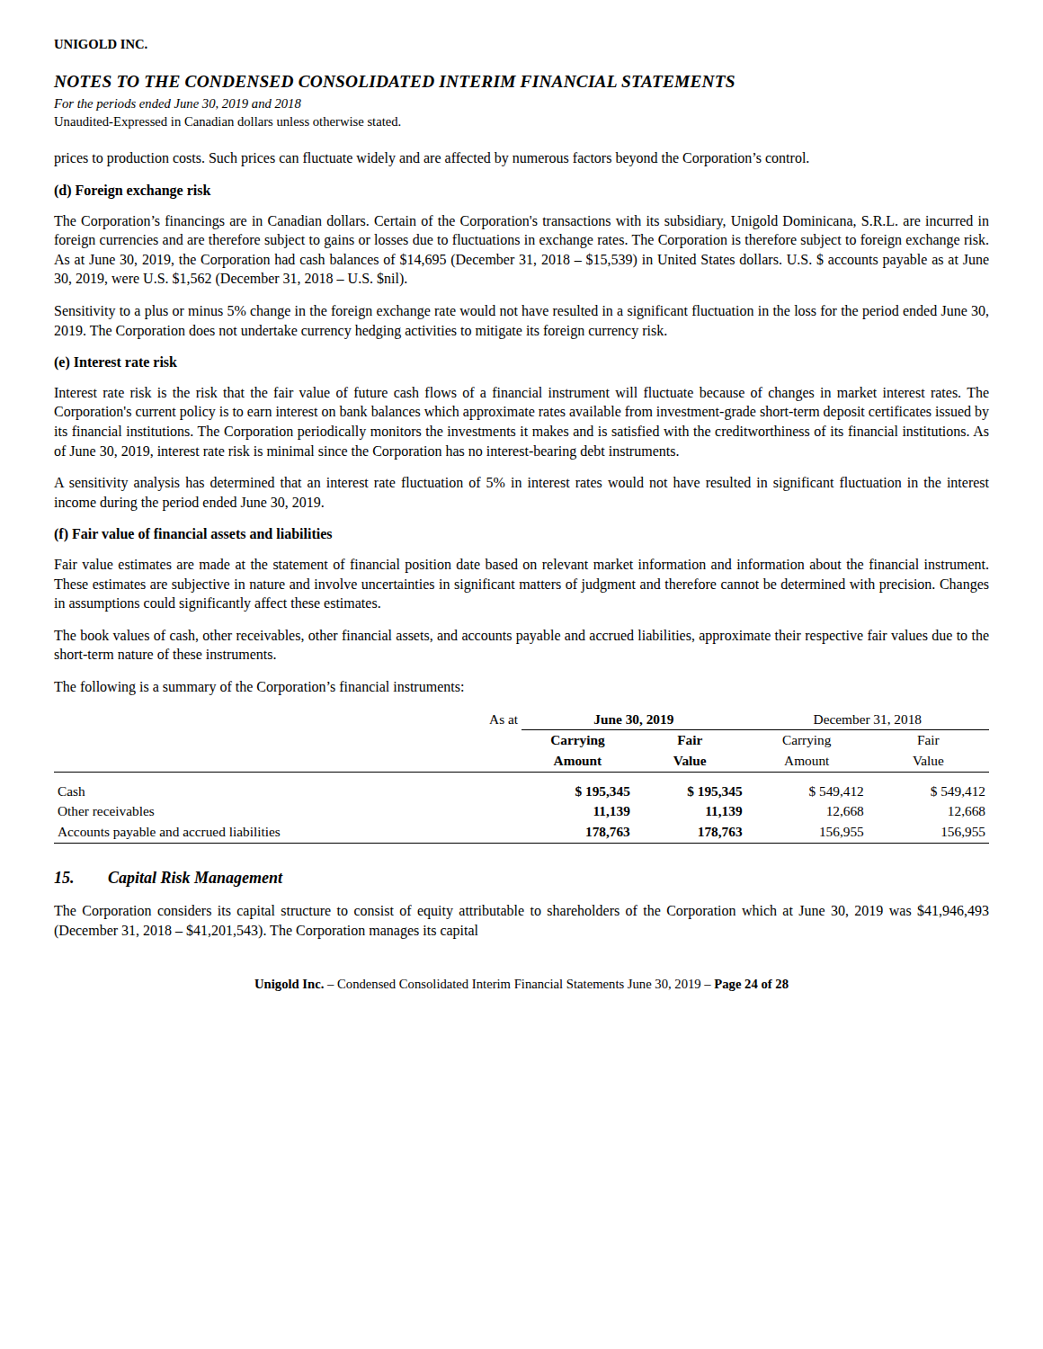UNIGOLD INC.
NOTES TO THE CONDENSED CONSOLIDATED INTERIM FINANCIAL STATEMENTS
For the periods ended June 30, 2019 and 2018
Unaudited-Expressed in Canadian dollars unless otherwise stated.
prices to production costs. Such prices can fluctuate widely and are affected by numerous factors beyond the Corporation’s control.
(d) Foreign exchange risk
The Corporation’s financings are in Canadian dollars. Certain of the Corporation's transactions with its subsidiary, Unigold Dominicana, S.R.L. are incurred in foreign currencies and are therefore subject to gains or losses due to fluctuations in exchange rates. The Corporation is therefore subject to foreign exchange risk. As at June 30, 2019, the Corporation had cash balances of $14,695 (December 31, 2018 – $15,539) in United States dollars. U.S. $ accounts payable as at June 30, 2019, were U.S. $1,562 (December 31, 2018 – U.S. $nil).
Sensitivity to a plus or minus 5% change in the foreign exchange rate would not have resulted in a significant fluctuation in the loss for the period ended June 30, 2019. The Corporation does not undertake currency hedging activities to mitigate its foreign currency risk.
(e) Interest rate risk
Interest rate risk is the risk that the fair value of future cash flows of a financial instrument will fluctuate because of changes in market interest rates. The Corporation's current policy is to earn interest on bank balances which approximate rates available from investment-grade short-term deposit certificates issued by its financial institutions. The Corporation periodically monitors the investments it makes and is satisfied with the creditworthiness of its financial institutions. As of June 30, 2019, interest rate risk is minimal since the Corporation has no interest-bearing debt instruments.
A sensitivity analysis has determined that an interest rate fluctuation of 5% in interest rates would not have resulted in significant fluctuation in the interest income during the period ended June 30, 2019.
(f) Fair value of financial assets and liabilities
Fair value estimates are made at the statement of financial position date based on relevant market information and information about the financial instrument. These estimates are subjective in nature and involve uncertainties in significant matters of judgment and therefore cannot be determined with precision. Changes in assumptions could significantly affect these estimates.
The book values of cash, other receivables, other financial assets, and accounts payable and accrued liabilities, approximate their respective fair values due to the short-term nature of these instruments.
The following is a summary of the Corporation’s financial instruments:
| | As at | June 30, 2019 | December 31, 2018 |
| | | Carrying | Fair | Carrying | Fair |
| | | Amount | Value | Amount | Value |
| Cash | | $ 195,345 | $ 195,345 | $ 549,412 | $ 549,412 |
| Other receivables | | 11,139 | 11,139 | 12,668 | 12,668 |
| Accounts payable and accrued liabilities | | 178,763 | 178,763 | 156,955 | 156,955 |
15. Capital Risk Management
The Corporation considers its capital structure to consist of equity attributable to shareholders of the Corporation which at June 30, 2019 was $41,946,493 (December 31, 2018 – $41,201,543). The Corporation manages its capital
Unigold Inc. – Condensed Consolidated Interim Financial Statements June 30, 2019 – Page 24 of 28